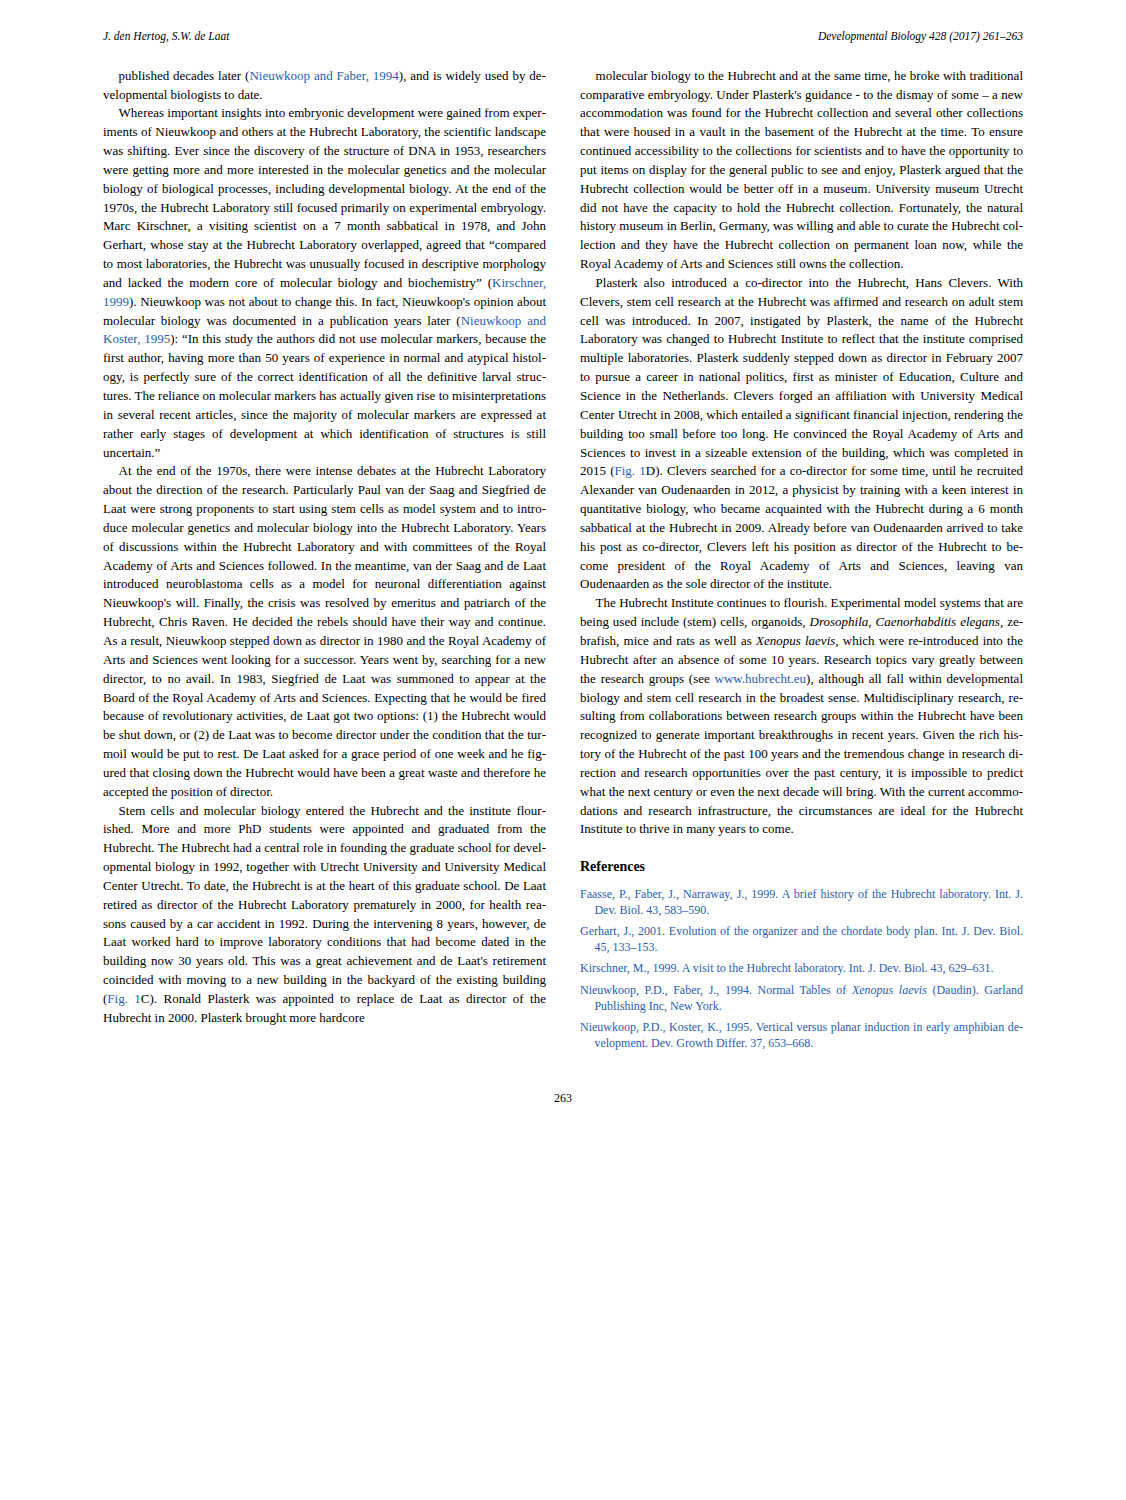J. den Hertog, S.W. de Laat Developmental Biology 428 (2017) 261–263
published decades later (Nieuwkoop and Faber, 1994), and is widely used by developmental biologists to date.
Whereas important insights into embryonic development were gained from experiments of Nieuwkoop and others at the Hubrecht Laboratory, the scientific landscape was shifting. Ever since the discovery of the structure of DNA in 1953, researchers were getting more and more interested in the molecular genetics and the molecular biology of biological processes, including developmental biology. At the end of the 1970s, the Hubrecht Laboratory still focused primarily on experimental embryology. Marc Kirschner, a visiting scientist on a 7 month sabbatical in 1978, and John Gerhart, whose stay at the Hubrecht Laboratory overlapped, agreed that “compared to most laboratories, the Hubrecht was unusually focused in descriptive morphology and lacked the modern core of molecular biology and biochemistry” (Kirschner, 1999). Nieuwkoop was not about to change this. In fact, Nieuwkoop's opinion about molecular biology was documented in a publication years later (Nieuwkoop and Koster, 1995): “In this study the authors did not use molecular markers, because the first author, having more than 50 years of experience in normal and atypical histology, is perfectly sure of the correct identification of all the definitive larval structures. The reliance on molecular markers has actually given rise to misinterpretations in several recent articles, since the majority of molecular markers are expressed at rather early stages of development at which identification of structures is still uncertain.”
At the end of the 1970s, there were intense debates at the Hubrecht Laboratory about the direction of the research. Particularly Paul van der Saag and Siegfried de Laat were strong proponents to start using stem cells as model system and to introduce molecular genetics and molecular biology into the Hubrecht Laboratory. Years of discussions within the Hubrecht Laboratory and with committees of the Royal Academy of Arts and Sciences followed. In the meantime, van der Saag and de Laat introduced neuroblastoma cells as a model for neuronal differentiation against Nieuwkoop's will. Finally, the crisis was resolved by emeritus and patriarch of the Hubrecht, Chris Raven. He decided the rebels should have their way and continue. As a result, Nieuwkoop stepped down as director in 1980 and the Royal Academy of Arts and Sciences went looking for a successor. Years went by, searching for a new director, to no avail. In 1983, Siegfried de Laat was summoned to appear at the Board of the Royal Academy of Arts and Sciences. Expecting that he would be fired because of revolutionary activities, de Laat got two options: (1) the Hubrecht would be shut down, or (2) de Laat was to become director under the condition that the turmoil would be put to rest. De Laat asked for a grace period of one week and he figured that closing down the Hubrecht would have been a great waste and therefore he accepted the position of director.
Stem cells and molecular biology entered the Hubrecht and the institute flourished. More and more PhD students were appointed and graduated from the Hubrecht. The Hubrecht had a central role in founding the graduate school for developmental biology in 1992, together with Utrecht University and University Medical Center Utrecht. To date, the Hubrecht is at the heart of this graduate school. De Laat retired as director of the Hubrecht Laboratory prematurely in 2000, for health reasons caused by a car accident in 1992. During the intervening 8 years, however, de Laat worked hard to improve laboratory conditions that had become dated in the building now 30 years old. This was a great achievement and de Laat's retirement coincided with moving to a new building in the backyard of the existing building (Fig. 1 C). Ronald Plasterk was appointed to replace de Laat as director of the Hubrecht in 2000. Plasterk brought more hardcore
molecular biology to the Hubrecht and at the same time, he broke with traditional comparative embryology. Under Plasterk's guidance - to the dismay of some – a new accommodation was found for the Hubrecht collection and several other collections that were housed in a vault in the basement of the Hubrecht at the time. To ensure continued accessibility to the collections for scientists and to have the opportunity to put items on display for the general public to see and enjoy, Plasterk argued that the Hubrecht collection would be better off in a museum. University museum Utrecht did not have the capacity to hold the Hubrecht collection. Fortunately, the natural history museum in Berlin, Germany, was willing and able to curate the Hubrecht collection and they have the Hubrecht collection on permanent loan now, while the Royal Academy of Arts and Sciences still owns the collection.
Plasterk also introduced a co-director into the Hubrecht, Hans Clevers. With Clevers, stem cell research at the Hubrecht was affirmed and research on adult stem cell was introduced. In 2007, instigated by Plasterk, the name of the Hubrecht Laboratory was changed to Hubrecht Institute to reflect that the institute comprised multiple laboratories. Plasterk suddenly stepped down as director in February 2007 to pursue a career in national politics, first as minister of Education, Culture and Science in the Netherlands. Clevers forged an affiliation with University Medical Center Utrecht in 2008, which entailed a significant financial injection, rendering the building too small before too long. He convinced the Royal Academy of Arts and Sciences to invest in a sizeable extension of the building, which was completed in 2015 (Fig. 1 D). Clevers searched for a co-director for some time, until he recruited Alexander van Oudenaarden in 2012, a physicist by training with a keen interest in quantitative biology, who became acquainted with the Hubrecht during a 6 month sabbatical at the Hubrecht in 2009. Already before van Oudenaarden arrived to take his post as co-director, Clevers left his position as director of the Hubrecht to become president of the Royal Academy of Arts and Sciences, leaving van Oudenaarden as the sole director of the institute.
The Hubrecht Institute continues to flourish. Experimental model systems that are being used include (stem) cells, organoids, Drosophila, Caenorhabditis elegans, zebrafish, mice and rats as well as Xenopus laevis, which were re-introduced into the Hubrecht after an absence of some 10 years. Research topics vary greatly between the research groups (see www.hubrecht.eu), although all fall within developmental biology and stem cell research in the broadest sense. Multidisciplinary research, resulting from collaborations between research groups within the Hubrecht have been recognized to generate important breakthroughs in recent years. Given the rich history of the Hubrecht of the past 100 years and the tremendous change in research direction and research opportunities over the past century, it is impossible to predict what the next century or even the next decade will bring. With the current accommodations and research infrastructure, the circumstances are ideal for the Hubrecht Institute to thrive in many years to come.
References
Faasse, P., Faber, J., Narraway, J., 1999. A brief history of the Hubrecht laboratory. Int. J. Dev. Biol. 43, 583–590.
Gerhart, J., 2001. Evolution of the organizer and the chordate body plan. Int. J. Dev. Biol. 45, 133–153.
Kirschner, M., 1999. A visit to the Hubrecht laboratory. Int. J. Dev. Biol. 43, 629–631.
Nieuwkoop, P.D., Faber, J., 1994. Normal Tables of Xenopus laevis (Daudin). Garland Publishing Inc, New York.
Nieuwkoop, P.D., Koster, K., 1995. Vertical versus planar induction in early amphibian development. Dev. Growth Differ. 37, 653–668.
263